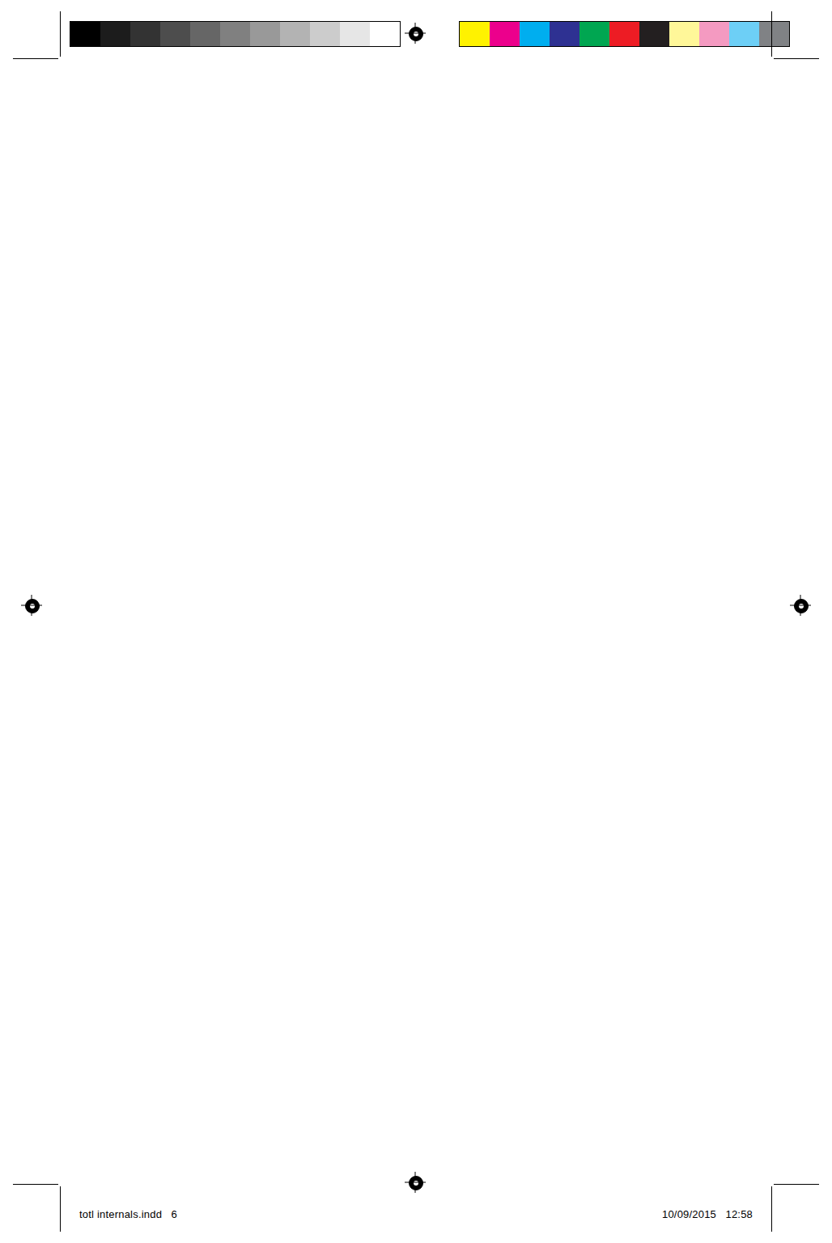totl internals.indd 6
10/09/2015 12:58